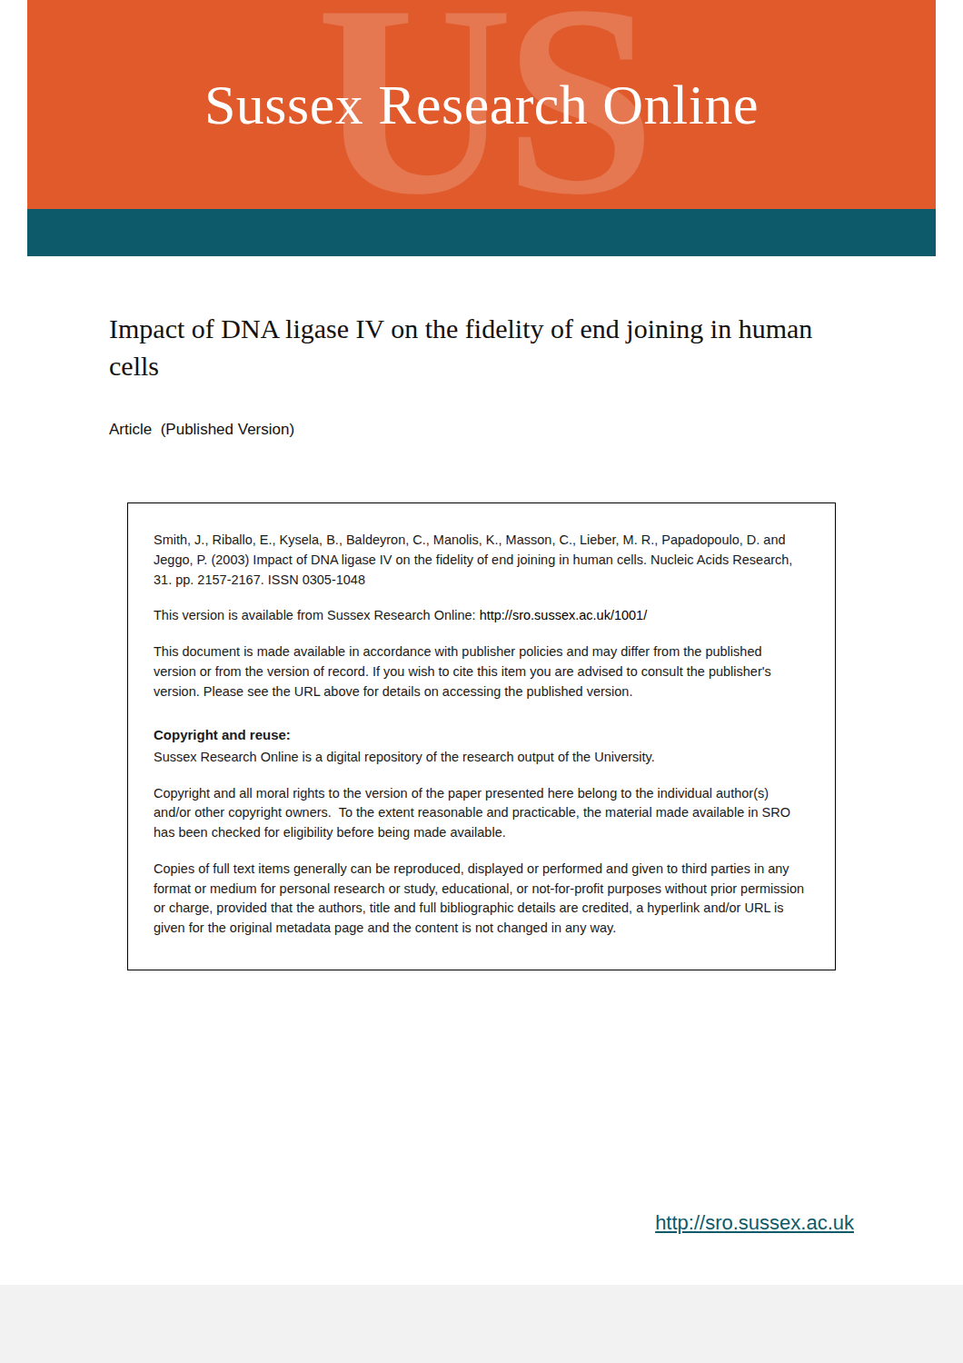US
Sussex Research Online
Impact of DNA ligase IV on the fidelity of end joining in human cells
Article (Published Version)
Smith, J., Riballo, E., Kysela, B., Baldeyron, C., Manolis, K., Masson, C., Lieber, M. R., Papadopoulo, D. and Jeggo, P. (2003) Impact of DNA ligase IV on the fidelity of end joining in human cells. Nucleic Acids Research, 31. pp. 2157-2167. ISSN 0305-1048
This version is available from Sussex Research Online: http://sro.sussex.ac.uk/1001/
This document is made available in accordance with publisher policies and may differ from the published version or from the version of record. If you wish to cite this item you are advised to consult the publisher's version. Please see the URL above for details on accessing the published version.
Copyright and reuse:
Sussex Research Online is a digital repository of the research output of the University.
Copyright and all moral rights to the version of the paper presented here belong to the individual author(s) and/or other copyright owners. To the extent reasonable and practicable, the material made available in SRO has been checked for eligibility before being made available.
Copies of full text items generally can be reproduced, displayed or performed and given to third parties in any format or medium for personal research or study, educational, or not-for-profit purposes without prior permission or charge, provided that the authors, title and full bibliographic details are credited, a hyperlink and/or URL is given for the original metadata page and the content is not changed in any way.
http://sro.sussex.ac.uk